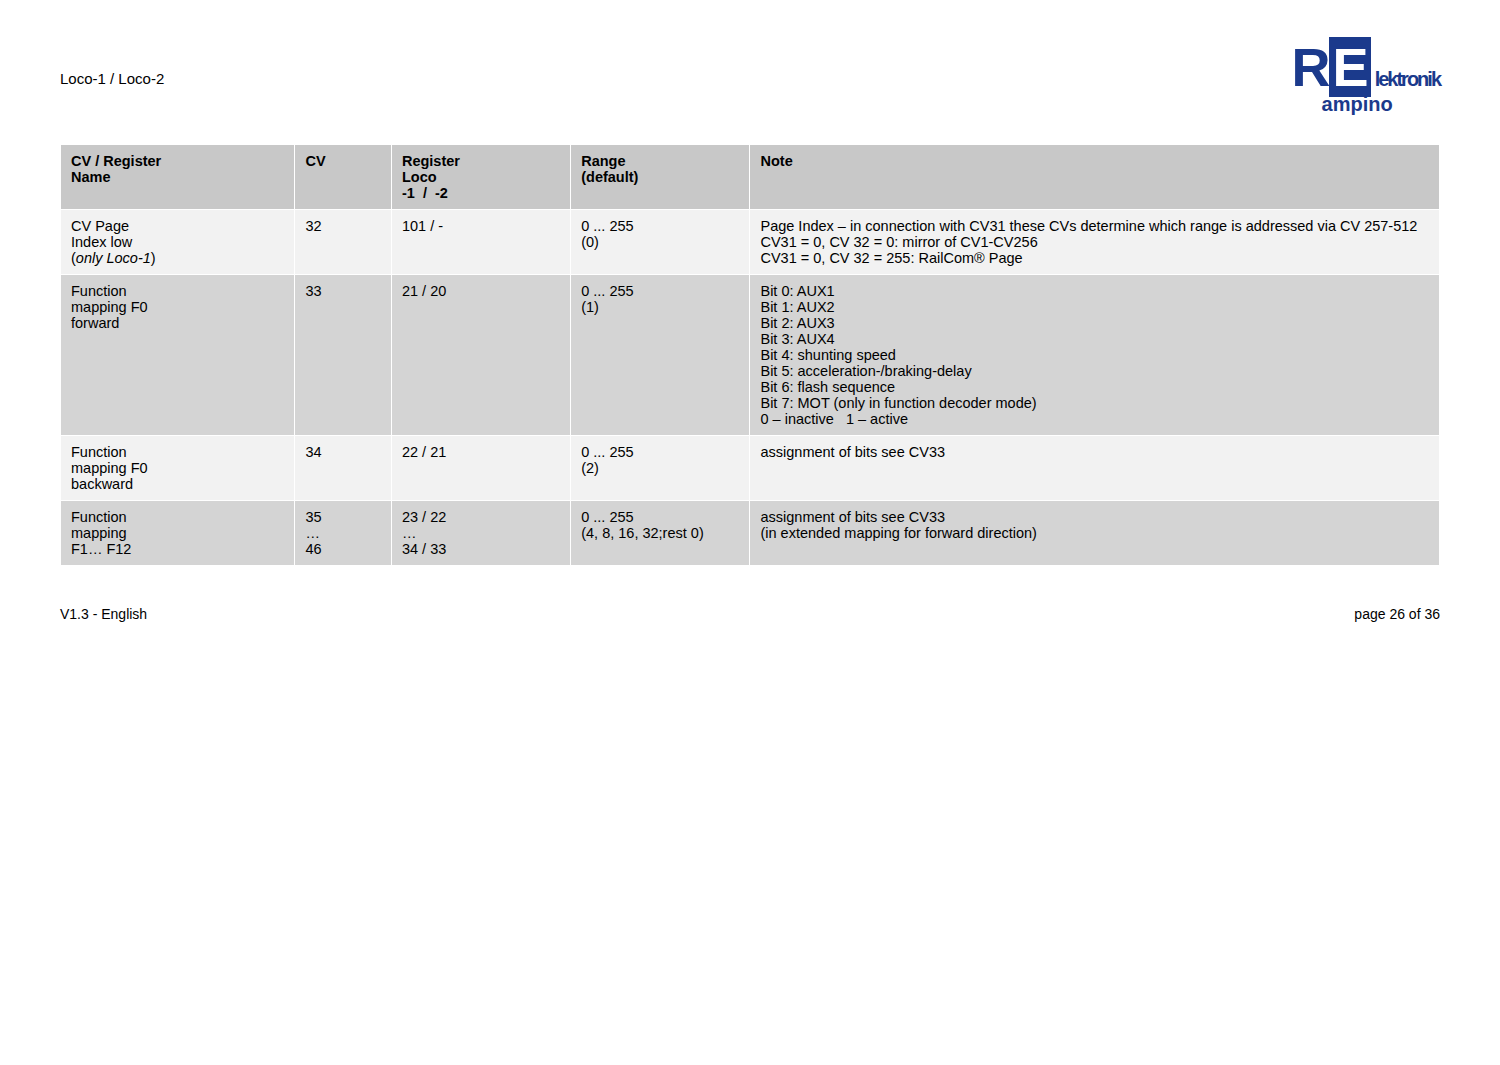Loco-1 / Loco-2
RElektronik
ampino
| CV / Register Name | CV | Register Loco -1 / -2 | Range (default) | Note |
| --- | --- | --- | --- | --- |
| CV Page Index low ( only Loco-1 ) | 32 | 101 / - | 0 ... 255 (0) | Page Index – in connection with CV31 these CVs determine which range is addressed via CV 257-512 CV31 = 0, CV 32 = 0: mirror of CV1-CV256 CV31 = 0, CV 32 = 255: RailCom® Page |
| Function mapping F0 forward | 33 | 21 / 20 | 0 ... 255 (1) | Bit 0: AUX1 Bit 1: AUX2 Bit 2: AUX3 Bit 3: AUX4 Bit 4: shunting speed Bit 5: acceleration-/braking-delay Bit 6: flash sequence Bit 7: MOT (only in function decoder mode) 0 – inactive 1 – active |
| Function mapping F0 backward | 34 | 22 / 21 | 0 ... 255 (2) | assignment of bits see CV33 |
| Function mapping F1… F12 | 35 … 46 | 23 / 22 … 34 / 33 | 0 ... 255 (4, 8, 16, 32;rest 0) | assignment of bits see CV33 (in extended mapping for forward direction) |
V1.3 - English
page 26 of 36